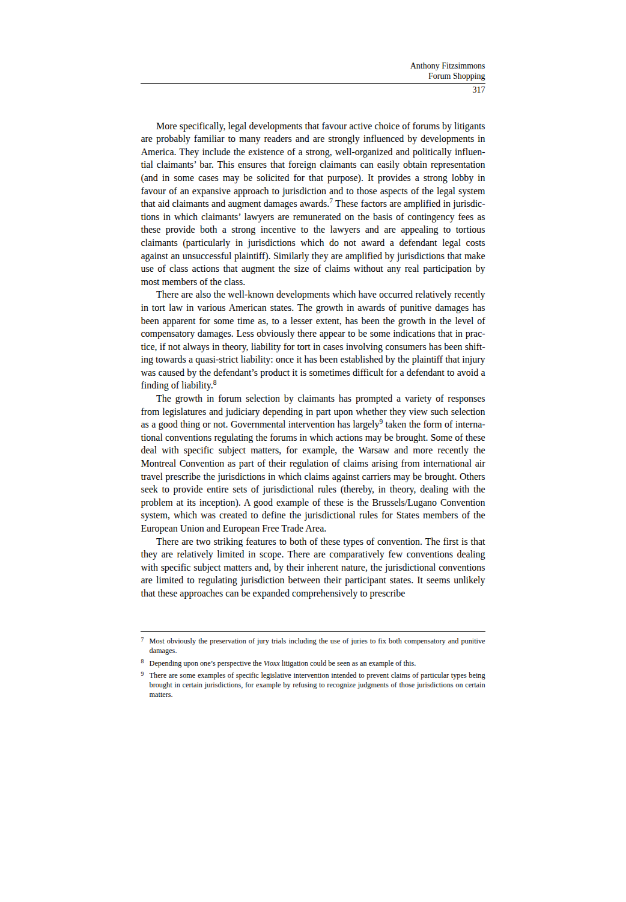Anthony Fitzsimmons
Forum Shopping
317
More specifically, legal developments that favour active choice of forums by litigants are probably familiar to many readers and are strongly influenced by developments in America. They include the existence of a strong, well-organized and politically influential claimants’ bar. This ensures that foreign claimants can easily obtain representation (and in some cases may be solicited for that purpose). It provides a strong lobby in favour of an expansive approach to jurisdiction and to those aspects of the legal system that aid claimants and augment damages awards.7 These factors are amplified in jurisdictions in which claimants’ lawyers are remunerated on the basis of contingency fees as these provide both a strong incentive to the lawyers and are appealing to tortious claimants (particularly in jurisdictions which do not award a defendant legal costs against an unsuccessful plaintiff). Similarly they are amplified by jurisdictions that make use of class actions that augment the size of claims without any real participation by most members of the class.
There are also the well-known developments which have occurred relatively recently in tort law in various American states. The growth in awards of punitive damages has been apparent for some time as, to a lesser extent, has been the growth in the level of compensatory damages. Less obviously there appear to be some indications that in practice, if not always in theory, liability for tort in cases involving consumers has been shifting towards a quasi-strict liability: once it has been established by the plaintiff that injury was caused by the defendant’s product it is sometimes difficult for a defendant to avoid a finding of liability.8
The growth in forum selection by claimants has prompted a variety of responses from legislatures and judiciary depending in part upon whether they view such selection as a good thing or not. Governmental intervention has largely9 taken the form of international conventions regulating the forums in which actions may be brought. Some of these deal with specific subject matters, for example, the Warsaw and more recently the Montreal Convention as part of their regulation of claims arising from international air travel prescribe the jurisdictions in which claims against carriers may be brought. Others seek to provide entire sets of jurisdictional rules (thereby, in theory, dealing with the problem at its inception). A good example of these is the Brussels/Lugano Convention system, which was created to define the jurisdictional rules for States members of the European Union and European Free Trade Area.
There are two striking features to both of these types of convention. The first is that they are relatively limited in scope. There are comparatively few conventions dealing with specific subject matters and, by their inherent nature, the jurisdictional conventions are limited to regulating jurisdiction between their participant states. It seems unlikely that these approaches can be expanded comprehensively to prescribe
7 Most obviously the preservation of jury trials including the use of juries to fix both compensatory and punitive damages.
8 Depending upon one’s perspective the Vioxx litigation could be seen as an example of this.
9 There are some examples of specific legislative intervention intended to prevent claims of particular types being brought in certain jurisdictions, for example by refusing to recognize judgments of those jurisdictions on certain matters.